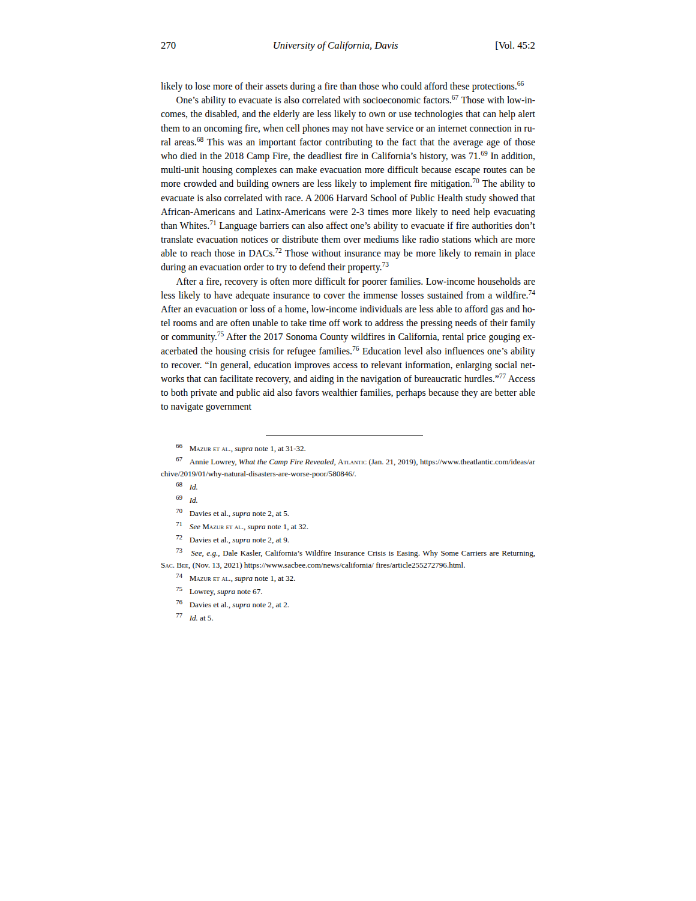270 University of California, Davis [Vol. 45:2
likely to lose more of their assets during a fire than those who could afford these protections.66
One’s ability to evacuate is also correlated with socioeconomic factors.67 Those with low-incomes, the disabled, and the elderly are less likely to own or use technologies that can help alert them to an oncoming fire, when cell phones may not have service or an internet connection in rural areas.68 This was an important factor contributing to the fact that the average age of those who died in the 2018 Camp Fire, the deadliest fire in California’s history, was 71.69 In addition, multi-unit housing complexes can make evacuation more difficult because escape routes can be more crowded and building owners are less likely to implement fire mitigation.70 The ability to evacuate is also correlated with race. A 2006 Harvard School of Public Health study showed that African-Americans and Latinx-Americans were 2-3 times more likely to need help evacuating than Whites.71 Language barriers can also affect one’s ability to evacuate if fire authorities don’t translate evacuation notices or distribute them over mediums like radio stations which are more able to reach those in DACs.72 Those without insurance may be more likely to remain in place during an evacuation order to try to defend their property.73
After a fire, recovery is often more difficult for poorer families. Low-income households are less likely to have adequate insurance to cover the immense losses sustained from a wildfire.74 After an evacuation or loss of a home, low-income individuals are less able to afford gas and hotel rooms and are often unable to take time off work to address the pressing needs of their family or community.75 After the 2017 Sonoma County wildfires in California, rental price gouging exacerbated the housing crisis for refugee families.76 Education level also influences one’s ability to recover. “In general, education improves access to relevant information, enlarging social networks that can facilitate recovery, and aiding in the navigation of bureaucratic hurdles.”77 Access to both private and public aid also favors wealthier families, perhaps because they are better able to navigate government
66 Mazur et al., supra note 1, at 31-32.
67 Annie Lowrey, What the Camp Fire Revealed, Atlantic (Jan. 21, 2019), https://www.theatlantic.com/ideas/archive/2019/01/why-natural-disasters-are-worse-poor/580846/.
68 Id.
69 Id.
70 Davies et al., supra note 2, at 5.
71 See Mazur et al., supra note 1, at 32.
72 Davies et al., supra note 2, at 9.
73 See, e.g., Dale Kasler, California’s Wildfire Insurance Crisis is Easing. Why Some Carriers are Returning, Sac. Bee, (Nov. 13, 2021) https://www.sacbee.com/news/california/ fires/article255272796.html.
74 Mazur et al., supra note 1, at 32.
75 Lowrey, supra note 67.
76 Davies et al., supra note 2, at 2.
77 Id. at 5.